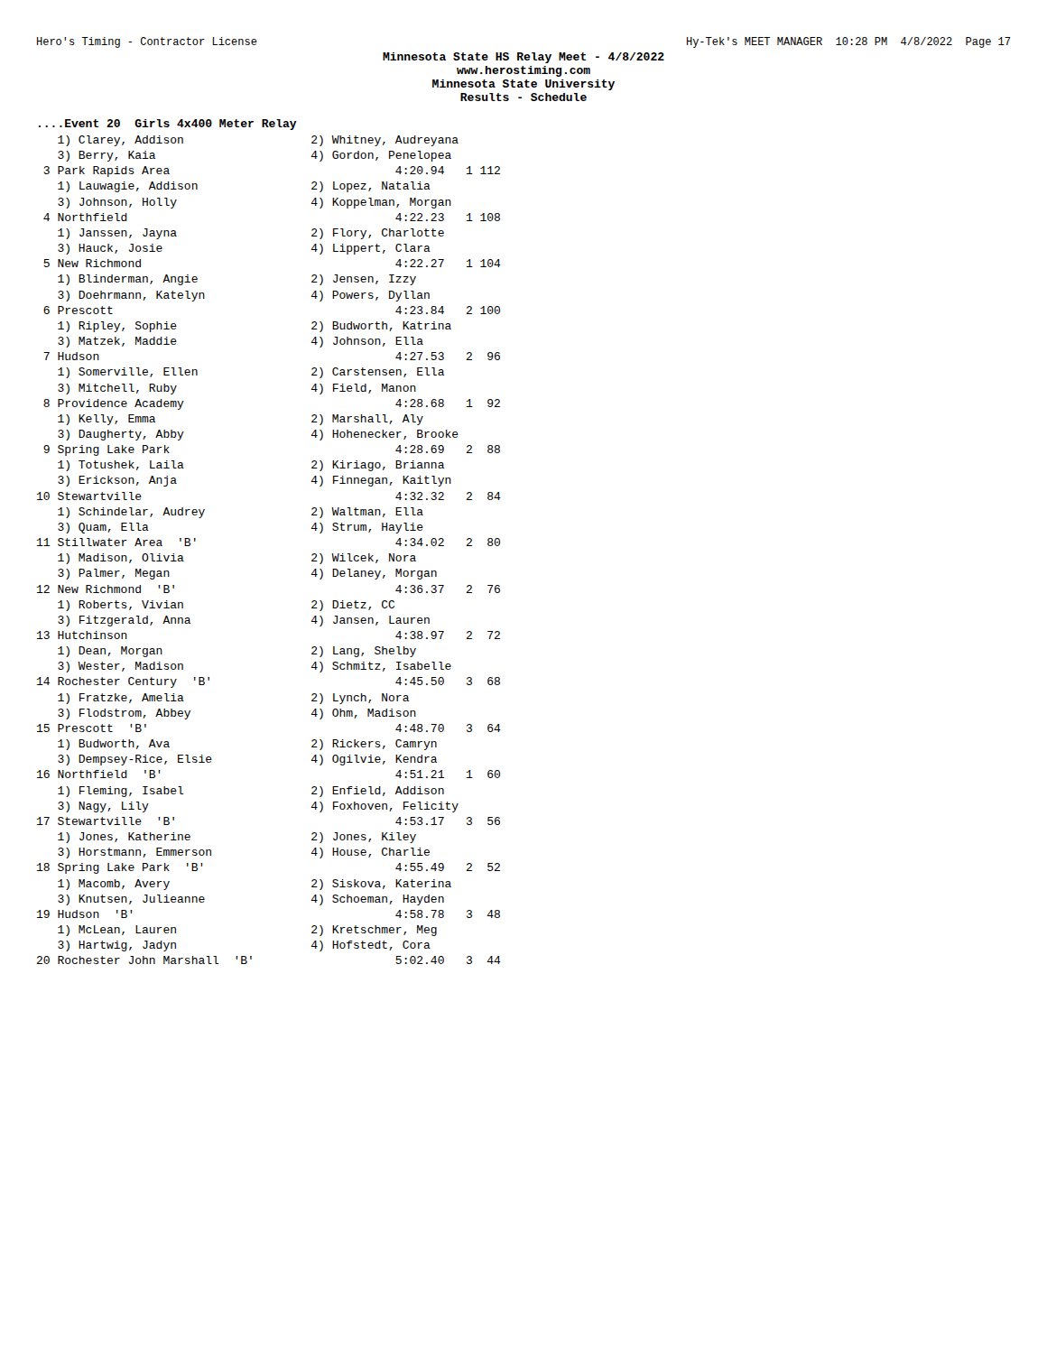Hero's Timing - Contractor License Hy-Tek's MEET MANAGER 10:28 PM 4/8/2022 Page 17
Minnesota State HS Relay Meet - 4/8/2022
www.herostiming.com
Minnesota State University
Results - Schedule
....Event 20 Girls 4x400 Meter Relay
   1) Clarey, Addison                  2) Whitney, Audreyana
   3) Berry, Kaia                      4) Gordon, Penelopea
 3 Park Rapids Area                                4:20.94   1 112
   1) Lauwagie, Addison                2) Lopez, Natalia
   3) Johnson, Holly                   4) Koppelman, Morgan
 4 Northfield                                      4:22.23   1 108
   1) Janssen, Jayna                   2) Flory, Charlotte
   3) Hauck, Josie                     4) Lippert, Clara
 5 New Richmond                                    4:22.27   1 104
   1) Blinderman, Angie                2) Jensen, Izzy
   3) Doehrmann, Katelyn               4) Powers, Dyllan
 6 Prescott                                        4:23.84   2 100
   1) Ripley, Sophie                   2) Budworth, Katrina
   3) Matzek, Maddie                   4) Johnson, Ella
 7 Hudson                                          4:27.53   2  96
   1) Somerville, Ellen                2) Carstensen, Ella
   3) Mitchell, Ruby                   4) Field, Manon
 8 Providence Academy                              4:28.68   1  92
   1) Kelly, Emma                      2) Marshall, Aly
   3) Daugherty, Abby                  4) Hohenecker, Brooke
 9 Spring Lake Park                                4:28.69   2  88
   1) Totushek, Laila                  2) Kiriago, Brianna
   3) Erickson, Anja                   4) Finnegan, Kaitlyn
10 Stewartville                                    4:32.32   2  84
   1) Schindelar, Audrey               2) Waltman, Ella
   3) Quam, Ella                       4) Strum, Haylie
11 Stillwater Area  'B'                            4:34.02   2  80
   1) Madison, Olivia                  2) Wilcek, Nora
   3) Palmer, Megan                    4) Delaney, Morgan
12 New Richmond  'B'                               4:36.37   2  76
   1) Roberts, Vivian                  2) Dietz, CC
   3) Fitzgerald, Anna                 4) Jansen, Lauren
13 Hutchinson                                      4:38.97   2  72
   1) Dean, Morgan                     2) Lang, Shelby
   3) Wester, Madison                  4) Schmitz, Isabelle
14 Rochester Century  'B'                          4:45.50   3  68
   1) Fratzke, Amelia                  2) Lynch, Nora
   3) Flodstrom, Abbey                 4) Ohm, Madison
15 Prescott  'B'                                   4:48.70   3  64
   1) Budworth, Ava                    2) Rickers, Camryn
   3) Dempsey-Rice, Elsie              4) Ogilvie, Kendra
16 Northfield  'B'                                 4:51.21   1  60
   1) Fleming, Isabel                  2) Enfield, Addison
   3) Nagy, Lily                       4) Foxhoven, Felicity
17 Stewartville  'B'                               4:53.17   3  56
   1) Jones, Katherine                 2) Jones, Kiley
   3) Horstmann, Emmerson              4) House, Charlie
18 Spring Lake Park  'B'                           4:55.49   2  52
   1) Macomb, Avery                    2) Siskova, Katerina
   3) Knutsen, Julieanne               4) Schoeman, Hayden
19 Hudson  'B'                                     4:58.78   3  48
   1) McLean, Lauren                   2) Kretschmer, Meg
   3) Hartwig, Jadyn                   4) Hofstedt, Cora
20 Rochester John Marshall  'B'                    5:02.40   3  44